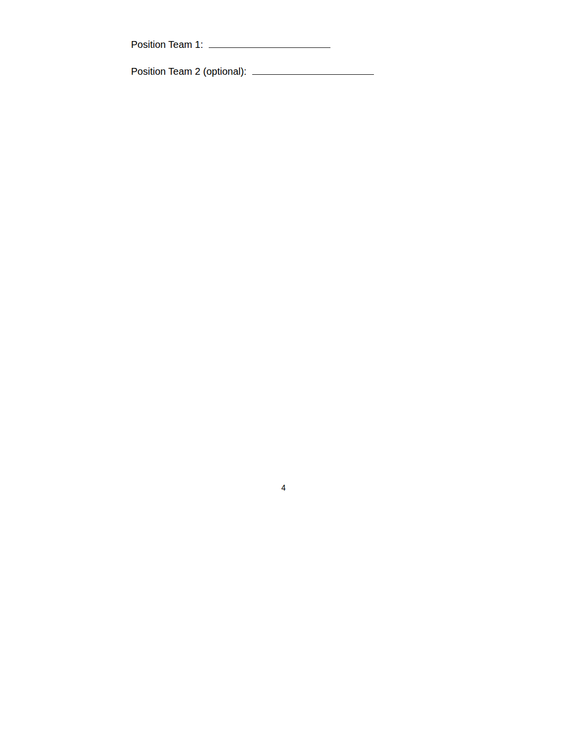Position Team 1:
Position Team 2 (optional):
4